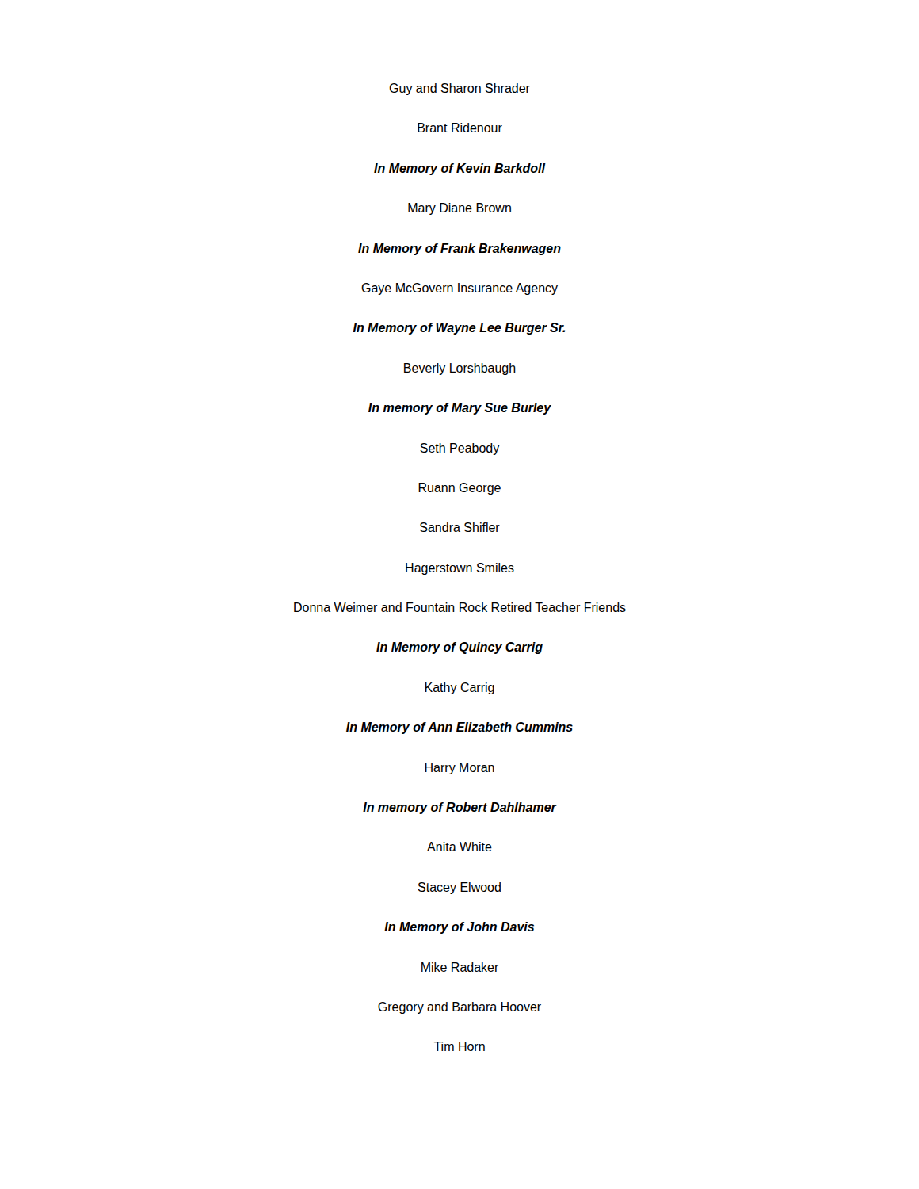Guy and Sharon Shrader
Brant Ridenour
In Memory of Kevin Barkdoll
Mary Diane Brown
In Memory of Frank Brakenwagen
Gaye McGovern Insurance Agency
In Memory of Wayne Lee Burger Sr.
Beverly Lorshbaugh
In memory of Mary Sue Burley
Seth Peabody
Ruann George
Sandra Shifler
Hagerstown Smiles
Donna Weimer and Fountain Rock Retired Teacher Friends
In Memory of Quincy Carrig
Kathy Carrig
In Memory of Ann Elizabeth Cummins
Harry Moran
In memory of Robert Dahlhamer
Anita White
Stacey Elwood
In Memory of John Davis
Mike Radaker
Gregory and Barbara Hoover
Tim Horn